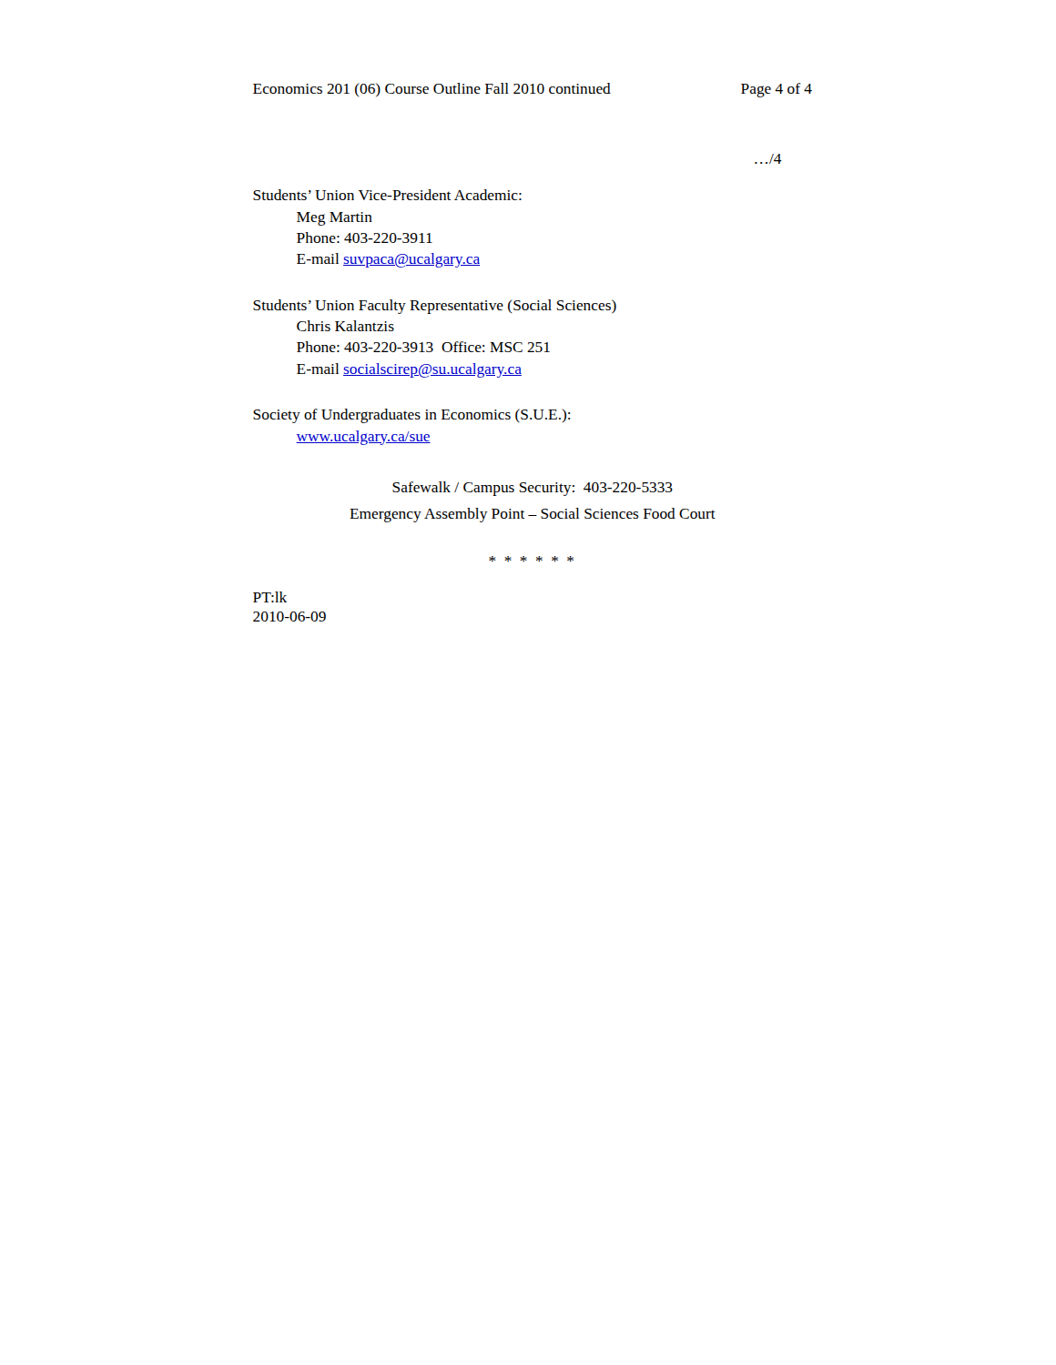Economics 201 (06) Course Outline Fall 2010 continued
Page 4 of 4
…/4
Students’ Union Vice-President Academic:
Meg Martin
Phone: 403-220-3911
E-mail suvpaca@ucalgary.ca
Students’ Union Faculty Representative (Social Sciences)
Chris Kalantzis
Phone: 403-220-3913 Office: MSC 251
E-mail socialscirep@su.ucalgary.ca
Society of Undergraduates in Economics (S.U.E.):
www.ucalgary.ca/sue
Safewalk / Campus Security: 403-220-5333
Emergency Assembly Point – Social Sciences Food Court
* * * * * *
PT:lk
2010-06-09